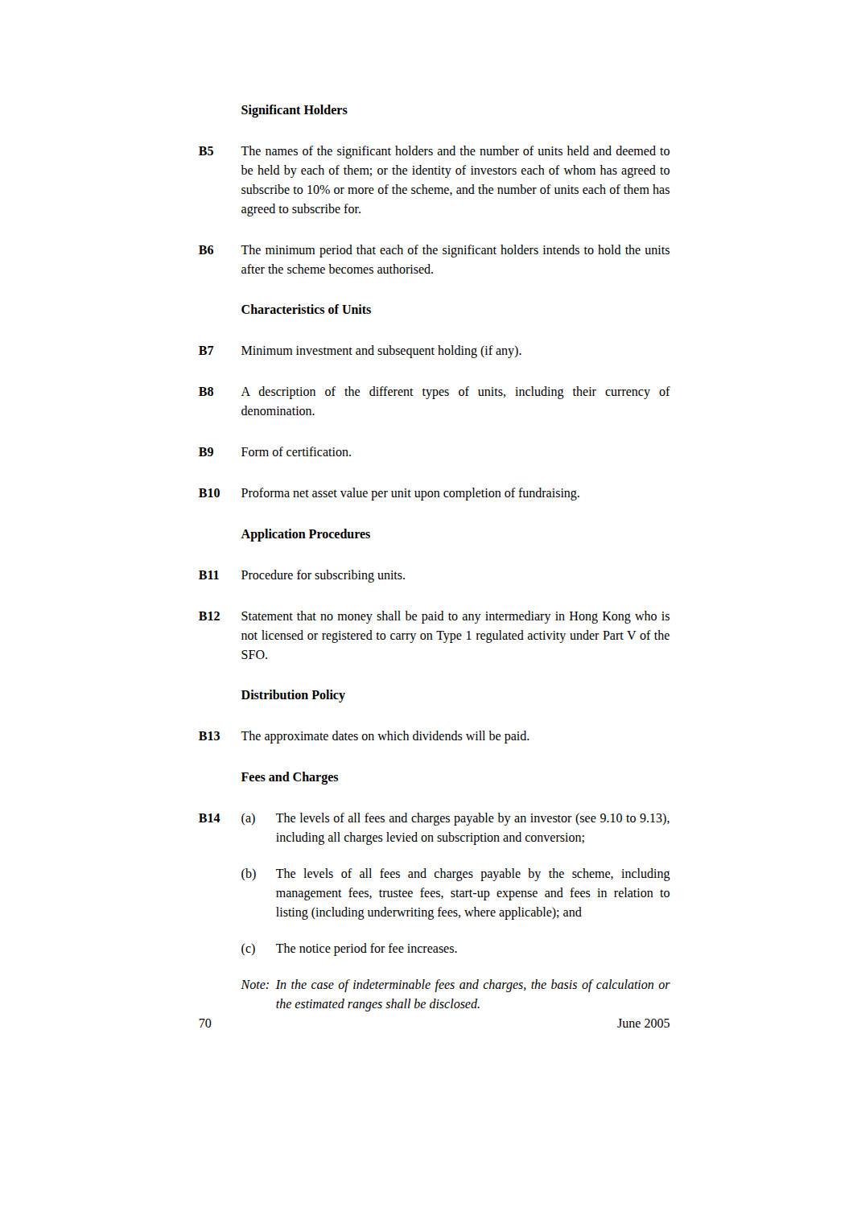Significant Holders
B5
The names of the significant holders and the number of units held and deemed to be held by each of them; or the identity of investors each of whom has agreed to subscribe to 10% or more of the scheme, and the number of units each of them has agreed to subscribe for.
B6
The minimum period that each of the significant holders intends to hold the units after the scheme becomes authorised.
Characteristics of Units
B7
Minimum investment and subsequent holding (if any).
B8
A description of the different types of units, including their currency of denomination.
B9
Form of certification.
B10
Proforma net asset value per unit upon completion of fundraising.
Application Procedures
B11
Procedure for subscribing units.
B12
Statement that no money shall be paid to any intermediary in Hong Kong who is not licensed or registered to carry on Type 1 regulated activity under Part V of the SFO.
Distribution Policy
B13
The approximate dates on which dividends will be paid.
Fees and Charges
B14
(a)
The levels of all fees and charges payable by an investor (see 9.10 to 9.13), including all charges levied on subscription and conversion;
(b)
The levels of all fees and charges payable by the scheme, including management fees, trustee fees, start-up expense and fees in relation to listing (including underwriting fees, where applicable); and
(c)
The notice period for fee increases.
Note:
In the case of indeterminable fees and charges, the basis of calculation or the estimated ranges shall be disclosed.
70 June 2005